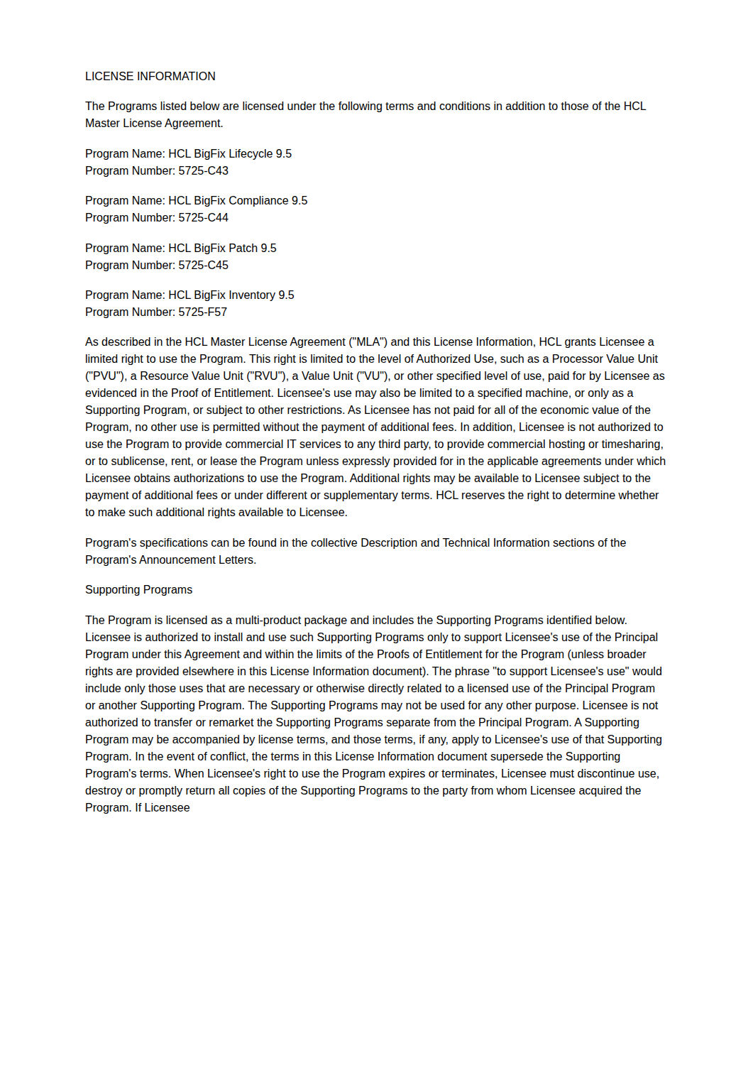LICENSE INFORMATION
The Programs listed below are licensed under the following terms and conditions in addition to those of the HCL Master License Agreement.
Program Name: HCL BigFix Lifecycle 9.5
Program Number: 5725-C43
Program Name: HCL BigFix Compliance 9.5
Program Number: 5725-C44
Program Name: HCL BigFix Patch 9.5
Program Number: 5725-C45
Program Name: HCL BigFix Inventory 9.5
Program Number: 5725-F57
As described in the HCL Master License Agreement ("MLA") and this License Information, HCL grants Licensee a limited right to use the Program. This right is limited to the level of Authorized Use, such as a Processor Value Unit ("PVU"), a Resource Value Unit ("RVU"), a Value Unit ("VU"), or other specified level of use, paid for by Licensee as evidenced in the Proof of Entitlement. Licensee's use may also be limited to a specified machine, or only as a Supporting Program, or subject to other restrictions. As Licensee has not paid for all of the economic value of the Program, no other use is permitted without the payment of additional fees. In addition, Licensee is not authorized to use the Program to provide commercial IT services to any third party, to provide commercial hosting or timesharing, or to sublicense, rent, or lease the Program unless expressly provided for in the applicable agreements under which Licensee obtains authorizations to use the Program. Additional rights may be available to Licensee subject to the payment of additional fees or under different or supplementary terms. HCL reserves the right to determine whether to make such additional rights available to Licensee.
Program's specifications can be found in the collective Description and Technical Information sections of the Program's Announcement Letters.
Supporting Programs
The Program is licensed as a multi-product package and includes the Supporting Programs identified below. Licensee is authorized to install and use such Supporting Programs only to support Licensee's use of the Principal Program under this Agreement and within the limits of the Proofs of Entitlement for the Program (unless broader rights are provided elsewhere in this License Information document). The phrase "to support Licensee's use" would include only those uses that are necessary or otherwise directly related to a licensed use of the Principal Program or another Supporting Program. The Supporting Programs may not be used for any other purpose. Licensee is not authorized to transfer or remarket the Supporting Programs separate from the Principal Program. A Supporting Program may be accompanied by license terms, and those terms, if any, apply to Licensee's use of that Supporting Program. In the event of conflict, the terms in this License Information document supersede the Supporting Program's terms. When Licensee's right to use the Program expires or terminates, Licensee must discontinue use, destroy or promptly return all copies of the Supporting Programs to the party from whom Licensee acquired the Program. If Licensee